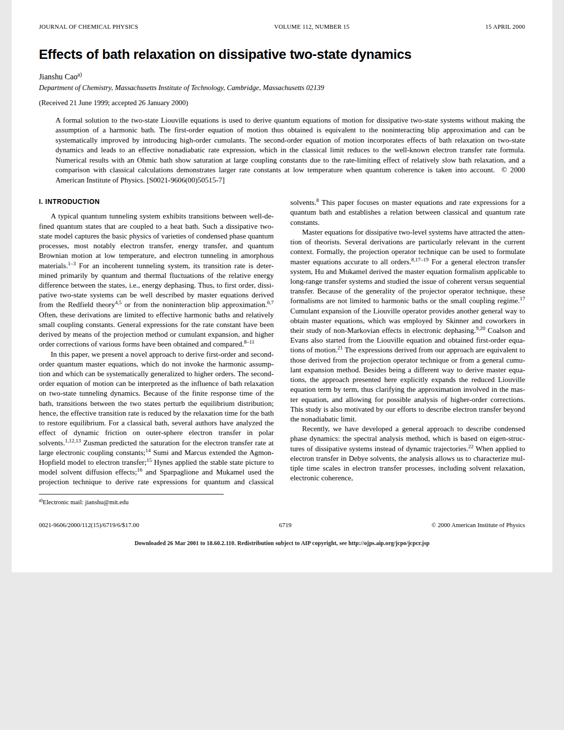Journal of Chemical Physics Volume 112, Number 15 15 APRIL 2000
Effects of bath relaxation on dissipative two-state dynamics
Jianshu Caoa)
Department of Chemistry, Massachusetts Institute of Technology, Cambridge, Massachusetts 02139
(Received 21 June 1999; accepted 26 January 2000)
A formal solution to the two-state Liouville equations is used to derive quantum equations of motion for dissipative two-state systems without making the assumption of a harmonic bath. The first-order equation of motion thus obtained is equivalent to the noninteracting blip approximation and can be systematically improved by introducing high-order cumulants. The second-order equation of motion incorporates effects of bath relaxation on two-state dynamics and leads to an effective nonadiabatic rate expression, which in the classical limit reduces to the well-known electron transfer rate formula. Numerical results with an Ohmic bath show saturation at large coupling constants due to the rate-limiting effect of relatively slow bath relaxation, and a comparison with classical calculations demonstrates larger rate constants at low temperature when quantum coherence is taken into account. © 2000 American Institute of Physics. [S0021-9606(00)50515-7]
I. INTRODUCTION
A typical quantum tunneling system exhibits transitions between well-defined quantum states that are coupled to a heat bath. Such a dissipative two-state model captures the basic physics of varieties of condensed phase quantum processes, most notably electron transfer, energy transfer, and quantum Brownian motion at low temperature, and electron tunneling in amorphous materials.1–3 For an incoherent tunneling system, its transition rate is determined primarily by quantum and thermal fluctuations of the relative energy difference between the states, i.e., energy dephasing. Thus, to first order, dissipative two-state systems can be well described by master equations derived from the Redfield theory4,5 or from the noninteraction blip approximation.6,7 Often, these derivations are limited to effective harmonic baths and relatively small coupling constants. General expressions for the rate constant have been derived by means of the projection method or cumulant expansion, and higher order corrections of various forms have been obtained and compared.8–11
In this paper, we present a novel approach to derive first-order and second-order quantum master equations, which do not invoke the harmonic assumption and which can be systematically generalized to higher orders. The second-order equation of motion can be interpreted as the influence of bath relaxation on two-state tunneling dynamics. Because of the finite response time of the bath, transitions between the two states perturb the equilibrium distribution; hence, the effective transition rate is reduced by the relaxation time for the bath to restore equilibrium. For a classical bath, several authors have analyzed the effect of dynamic friction on outer-sphere electron transfer in polar solvents.1,12,13 Zusman predicted the saturation for the electron transfer rate at large electronic coupling constants;14 Sumi and Marcus extended the Agmon-Hopfield model to electron transfer;15 Hynes applied the stable state picture to model solvent diffusion effects;16 and Sparpaglione and Mukamel used the projection technique to derive rate expressions for quantum and classical solvents.8 This paper focuses on master equations and rate expressions for a quantum bath and establishes a relation between classical and quantum rate constants.
Master equations for dissipative two-level systems have attracted the attention of theorists. Several derivations are particularly relevant in the current context. Formally, the projection operator technique can be used to formulate master equations accurate to all orders.8,17–19 For a general electron transfer system, Hu and Mukamel derived the master equation formalism applicable to long-range transfer systems and studied the issue of coherent versus sequential transfer. Because of the generality of the projector operator technique, these formalisms are not limited to harmonic baths or the small coupling regime.17 Cumulant expansion of the Liouville operator provides another general way to obtain master equations, which was employed by Skinner and coworkers in their study of non-Markovian effects in electronic dephasing.9,20 Coalson and Evans also started from the Liouville equation and obtained first-order equations of motion.21 The expressions derived from our approach are equivalent to those derived from the projection operator technique or from a general cumulant expansion method. Besides being a different way to derive master equations, the approach presented here explicitly expands the reduced Liouville equation term by term, thus clarifying the approximation involved in the master equation, and allowing for possible analysis of higher-order corrections. This study is also motivated by our efforts to describe electron transfer beyond the nonadiabatic limit.
Recently, we have developed a general approach to describe condensed phase dynamics: the spectral analysis method, which is based on eigen-structures of dissipative systems instead of dynamic trajectories.22 When applied to electron transfer in Debye solvents, the analysis allows us to characterize multiple time scales in electron transfer processes, including solvent relaxation, electronic coherence,
a)Electronic mail: jianshu@mit.edu
0021-9606/2000/112(15)/6719/6/$17.00 6719 © 2000 American Institute of Physics
Downloaded 26 Mar 2001 to 18.60.2.110. Redistribution subject to AIP copyright, see http://ojps.aip.org/jcpo/jcpcr.jsp